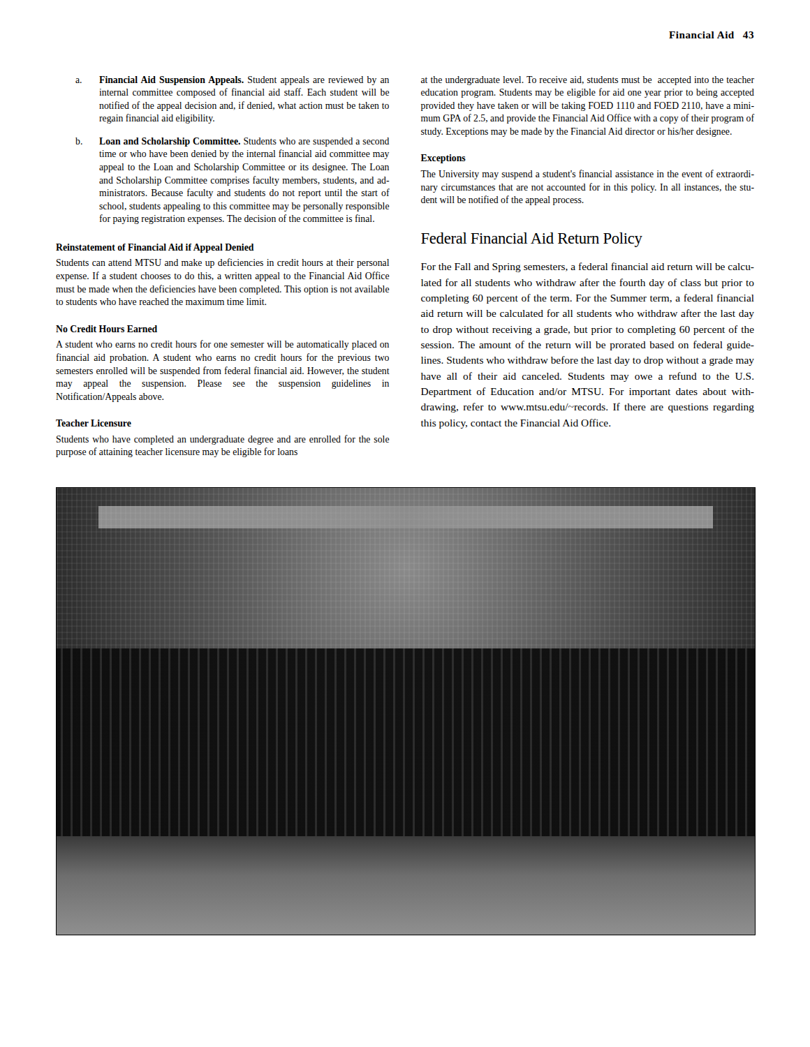Financial Aid43
Financial Aid Suspension Appeals. Student appeals are reviewed by an internal committee composed of financial aid staff. Each student will be notified of the appeal decision and, if denied, what action must be taken to regain financial aid eligibility.
Loan and Scholarship Committee. Students who are suspended a second time or who have been denied by the internal financial aid committee may appeal to the Loan and Scholarship Committee or its designee. The Loan and Scholarship Committee comprises faculty members, students, and administrators. Because faculty and students do not report until the start of school, students appealing to this committee may be personally responsible for paying registration expenses. The decision of the committee is final.
Reinstatement of Financial Aid if Appeal Denied
Students can attend MTSU and make up deficiencies in credit hours at their personal expense. If a student chooses to do this, a written appeal to the Financial Aid Office must be made when the deficiencies have been completed. This option is not available to students who have reached the maximum time limit.
No Credit Hours Earned
A student who earns no credit hours for one semester will be automatically placed on financial aid probation. A student who earns no credit hours for the previous two semesters enrolled will be suspended from federal financial aid. However, the student may appeal the suspension. Please see the suspension guidelines in Notification/Appeals above.
Teacher Licensure
Students who have completed an undergraduate degree and are enrolled for the sole purpose of attaining teacher licensure may be eligible for loans
at the undergraduate level. To receive aid, students must be accepted into the teacher education program. Students may be eligible for aid one year prior to being accepted provided they have taken or will be taking FOED 1110 and FOED 2110, have a minimum GPA of 2.5, and provide the Financial Aid Office with a copy of their program of study. Exceptions may be made by the Financial Aid director or his/her designee.
Exceptions
The University may suspend a student's financial assistance in the event of extraordinary circumstances that are not accounted for in this policy. In all instances, the student will be notified of the appeal process.
Federal Financial Aid Return Policy
For the Fall and Spring semesters, a federal financial aid return will be calculated for all students who withdraw after the fourth day of class but prior to completing 60 percent of the term. For the Summer term, a federal financial aid return will be calculated for all students who withdraw after the last day to drop without receiving a grade, but prior to completing 60 percent of the session. The amount of the return will be prorated based on federal guidelines. Students who withdraw before the last day to drop without a grade may have all of their aid canceled. Students may owe a refund to the U.S. Department of Education and/or MTSU. For important dates about withdrawing, refer to www.mtsu.edu/~records. If there are questions regarding this policy, contact the Financial Aid Office.
Graduation ceremony at Middle Tennessee State University.